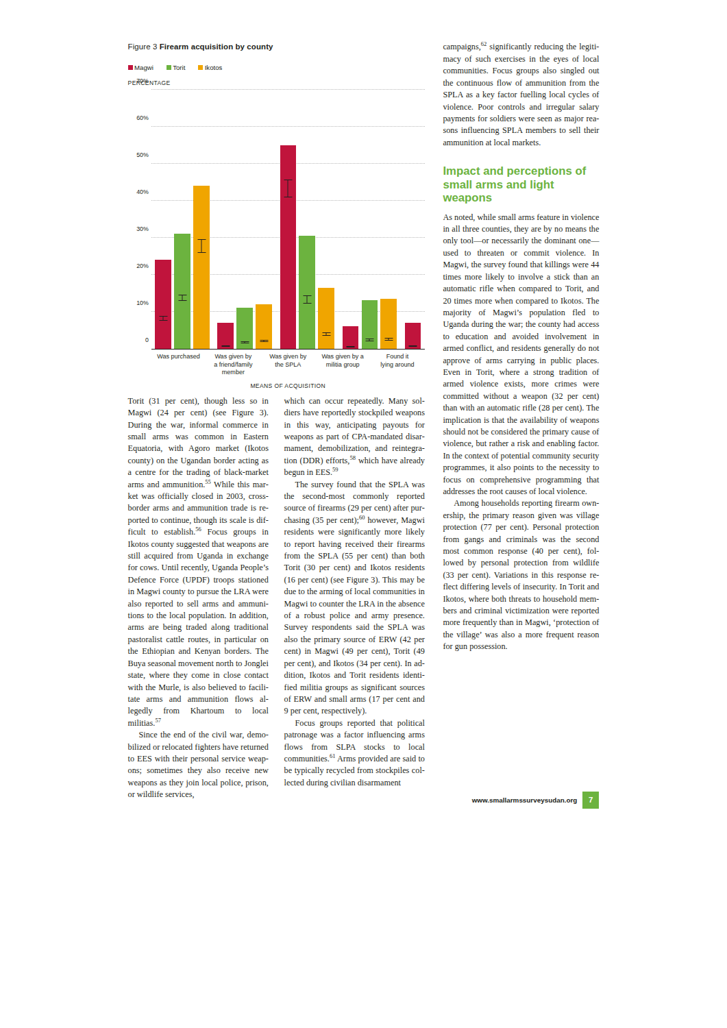Figure 3 Firearm acquisition by county
Magwi
Torit
Ikotos
PERCENTAGE
70%
60%
50%
40%
30%
20%
10%
0
Was purchased
Was given by
a friend/family
member
Was given by
the SPLA
Was given by a
militia group
Found it
lying around
MEANS OF ACQUISITION
Torit (31 per cent), though less so in Magwi (24 per cent) (see Figure 3). During the war, informal commerce in small arms was common in Eastern Equatoria, with Agoro market (Ikotos county) on the Ugandan border acting as a centre for the trading of black-market arms and ammunition.55 While this market was officially closed in 2003, cross-border arms and ammunition trade is reported to continue, though its scale is difficult to establish.56 Focus groups in Ikotos county suggested that weapons are still acquired from Uganda in exchange for cows. Until recently, Uganda People’s Defence Force (UPDF) troops stationed in Magwi county to pursue the LRA were also reported to sell arms and ammunitions to the local population. In addition, arms are being traded along traditional pastoralist cattle routes, in particular on the Ethiopian and Kenyan borders. The Buya seasonal movement north to Jonglei state, where they come in close contact with the Murle, is also believed to facilitate arms and ammunition flows allegedly from Khartoum to local militias.57
Since the end of the civil war, demobilized or relocated fighters have returned to EES with their personal service weapons; sometimes they also receive new weapons as they join local police, prison, or wildlife services,
which can occur repeatedly. Many soldiers have reportedly stockpiled weapons in this way, anticipating payouts for weapons as part of CPA-mandated disarmament, demobilization, and reintegration (DDR) efforts,58 which have already begun in EES.59
The survey found that the SPLA was the second-most commonly reported source of firearms (29 per cent) after purchasing (35 per cent);60 however, Magwi residents were significantly more likely to report having received their firearms from the SPLA (55 per cent) than both Torit (30 per cent) and Ikotos residents (16 per cent) (see Figure 3). This may be due to the arming of local communities in Magwi to counter the LRA in the absence of a robust police and army presence. Survey respondents said the SPLA was also the primary source of ERW (42 per cent) in Magwi (49 per cent), Torit (49 per cent), and Ikotos (34 per cent). In addition, Ikotos and Torit residents identified militia groups as significant sources of ERW and small arms (17 per cent and 9 per cent, respectively).
Focus groups reported that political patronage was a factor influencing arms flows from SLPA stocks to local communities.61 Arms provided are said to be typically recycled from stockpiles collected during civilian disarmament
campaigns,62 significantly reducing the legitimacy of such exercises in the eyes of local communities. Focus groups also singled out the continuous flow of ammunition from the SPLA as a key factor fuelling local cycles of violence. Poor controls and irregular salary payments for soldiers were seen as major reasons influencing SPLA members to sell their ammunition at local markets.
Impact and perceptions of small arms and light weapons
As noted, while small arms feature in violence in all three counties, they are by no means the only tool—or necessarily the dominant one—used to threaten or commit violence. In Magwi, the survey found that killings were 44 times more likely to involve a stick than an automatic rifle when compared to Torit, and 20 times more when compared to Ikotos. The majority of Magwi’s population fled to Uganda during the war; the county had access to education and avoided involvement in armed conflict, and residents generally do not approve of arms carrying in public places. Even in Torit, where a strong tradition of armed violence exists, more crimes were committed without a weapon (32 per cent) than with an automatic rifle (28 per cent). The implication is that the availability of weapons should not be considered the primary cause of violence, but rather a risk and enabling factor. In the context of potential community security programmes, it also points to the necessity to focus on comprehensive programming that addresses the root causes of local violence.
Among households reporting firearm ownership, the primary reason given was village protection (77 per cent). Personal protection from gangs and criminals was the second most common response (40 per cent), followed by personal protection from wildlife (33 per cent). Variations in this response reflect differing levels of insecurity. In Torit and Ikotos, where both threats to household members and criminal victimization were reported more frequently than in Magwi, ‘protection of the village’ was also a more frequent reason for gun possession.
www.smallarmssurveysudan.org
7